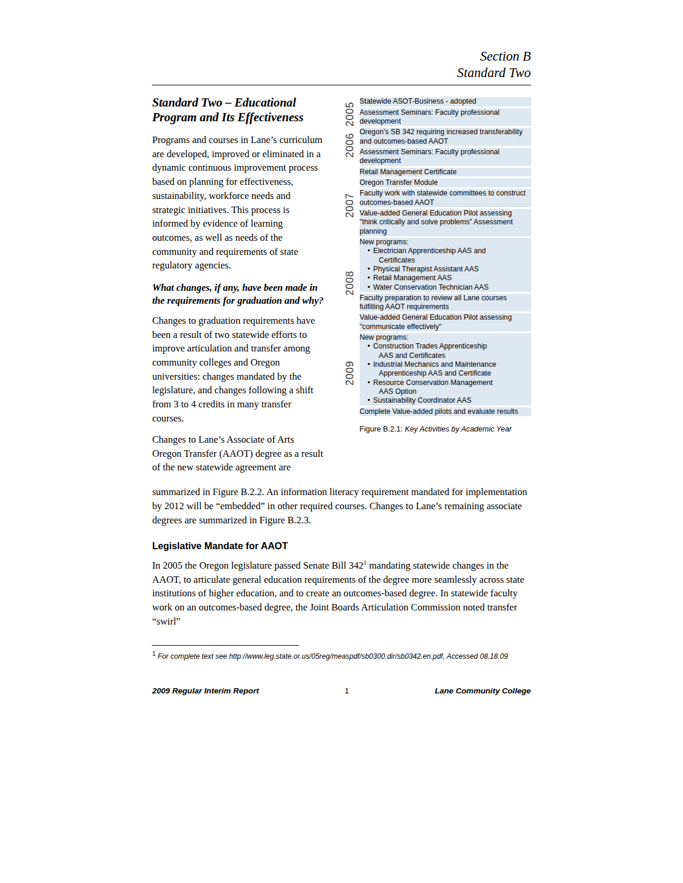Section B Standard Two
Standard Two – Educational Program and Its Effectiveness
Programs and courses in Lane’s curriculum are developed, improved or eliminated in a dynamic continuous improvement process based on planning for effectiveness, sustainability, workforce needs and strategic initiatives. This process is informed by evidence of learning outcomes, as well as needs of the community and requirements of state regulatory agencies.
What changes, if any, have been made in the requirements for graduation and why?
Changes to graduation requirements have been a result of two statewide efforts to improve articulation and transfer among community colleges and Oregon universities: changes mandated by the legislature, and changes following a shift from 3 to 4 credits in many transfer courses.
Changes to Lane’s Associate of Arts Oregon Transfer (AAOT) degree as a result of the new statewide agreement are
| 2006 2005 | Statewide ASOT-Business - adopted |
| Assessment Seminars: Faculty professional development |
| Oregon’s SB 342 requiring increased transferability and outcomes-based AAOT |
| Assessment Seminars: Faculty professional development |
| | Retail Management Certificate |
| 2007 | Oregon Transfer Module |
| Faculty work with statewide committees to construct outcomes-based AAOT |
| Value-added General Education Pilot assessing "think critically and solve problems” Assessment planning |
| 2008 | New programs: Electrician Apprenticeship AAS and Certificates Physical Therapist Assistant AAS Retail Management AAS Water Conservation Technician AAS |
| Faculty preparation to review all Lane courses fulfilling AAOT requirements |
| Value-added General Education Pilot assessing "communicate effectively" |
| 2009 | New programs: Construction Trades Apprenticeship AAS and Certificates Industrial Mechanics and Maintenance Apprenticeship AAS and Certificate Resource Conservation Management AAS Option Sustainability Coordinator AAS |
| Complete Value-added pilots and evaluate results |
Figure B.2.1: Key Activities by Academic Year
summarized in Figure B.2.2. An information literacy requirement mandated for implementation by 2012 will be “embedded” in other required courses. Changes to Lane’s remaining associate degrees are summarized in Figure B.2.3.
Legislative Mandate for AAOT
In 2005 the Oregon legislature passed Senate Bill 3421 mandating statewide changes in the AAOT, to articulate general education requirements of the degree more seamlessly across state institutions of higher education, and to create an outcomes-based degree. In statewide faculty work on an outcomes-based degree, the Joint Boards Articulation Commission noted transfer “swirl”
1 For complete text see http://www.leg.state.or.us/05reg/measpdf/sb0300.dir/sb0342.en.pdf, Accessed 08.18.09
2009 Regular Interim Report
1
Lane Community College